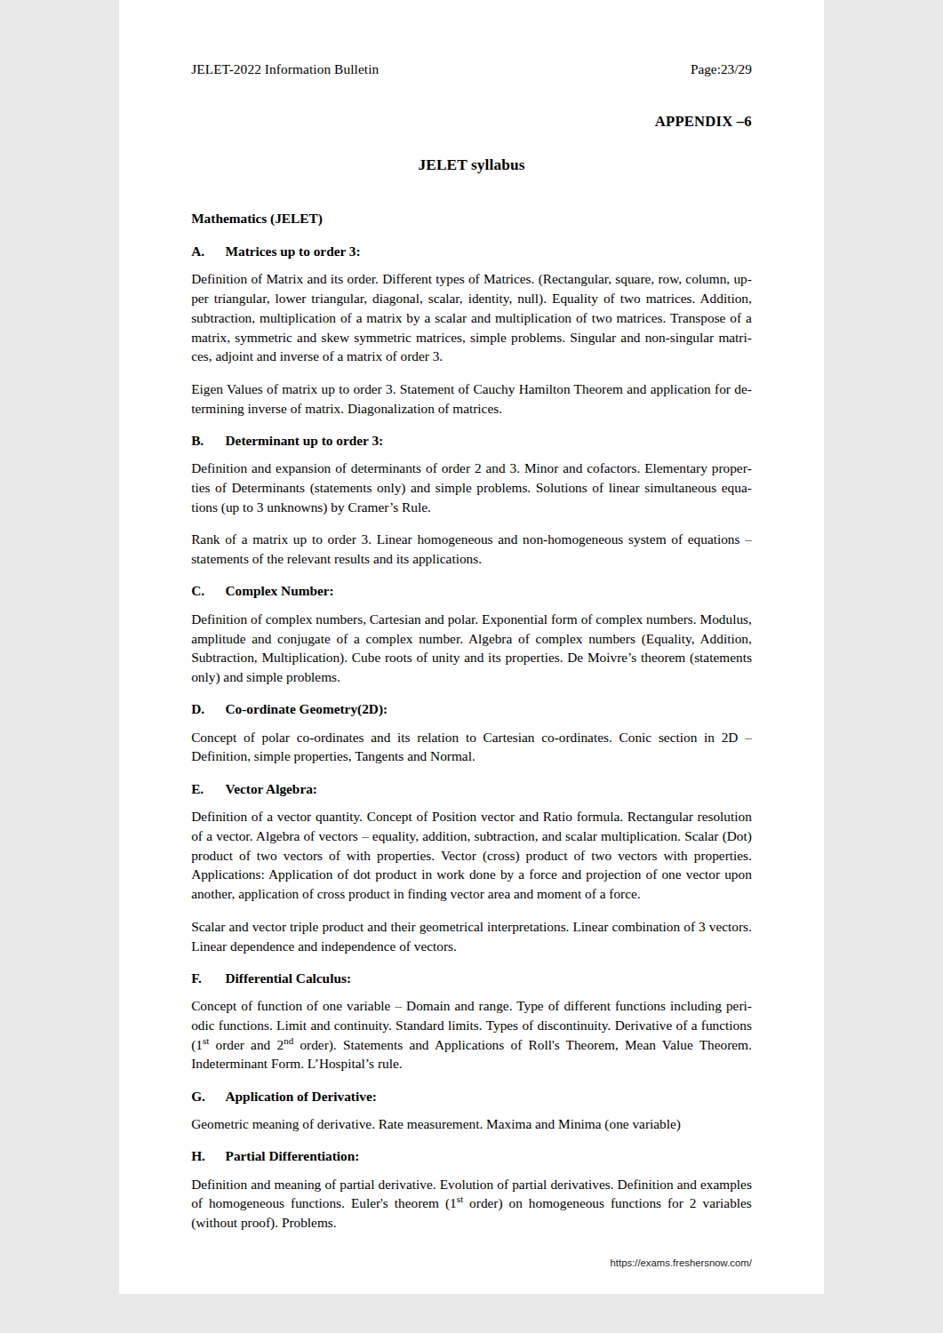JELET-2022 Information Bulletin
Page:23/29
APPENDIX –6
JELET syllabus
Mathematics (JELET)
A. Matrices up to order 3:
Definition of Matrix and its order. Different types of Matrices. (Rectangular, square, row, column, upper triangular, lower triangular, diagonal, scalar, identity, null). Equality of two matrices. Addition, subtraction, multiplication of a matrix by a scalar and multiplication of two matrices. Transpose of a matrix, symmetric and skew symmetric matrices, simple problems. Singular and non-singular matrices, adjoint and inverse of a matrix of order 3.
Eigen Values of matrix up to order 3. Statement of Cauchy Hamilton Theorem and application for determining inverse of matrix. Diagonalization of matrices.
B. Determinant up to order 3:
Definition and expansion of determinants of order 2 and 3. Minor and cofactors. Elementary properties of Determinants (statements only) and simple problems. Solutions of linear simultaneous equations (up to 3 unknowns) by Cramer’s Rule.
Rank of a matrix up to order 3. Linear homogeneous and non-homogeneous system of equations – statements of the relevant results and its applications.
C. Complex Number:
Definition of complex numbers, Cartesian and polar. Exponential form of complex numbers. Modulus, amplitude and conjugate of a complex number. Algebra of complex numbers (Equality, Addition, Subtraction, Multiplication). Cube roots of unity and its properties. De Moivre’s theorem (statements only) and simple problems.
D. Co-ordinate Geometry(2D):
Concept of polar co-ordinates and its relation to Cartesian co-ordinates. Conic section in 2D – Definition, simple properties, Tangents and Normal.
E. Vector Algebra:
Definition of a vector quantity. Concept of Position vector and Ratio formula. Rectangular resolution of a vector. Algebra of vectors – equality, addition, subtraction, and scalar multiplication. Scalar (Dot) product of two vectors of with properties. Vector (cross) product of two vectors with properties. Applications: Application of dot product in work done by a force and projection of one vector upon another, application of cross product in finding vector area and moment of a force.
Scalar and vector triple product and their geometrical interpretations. Linear combination of 3 vectors. Linear dependence and independence of vectors.
F. Differential Calculus:
Concept of function of one variable – Domain and range. Type of different functions including periodic functions. Limit and continuity. Standard limits. Types of discontinuity. Derivative of a functions (1st order and 2nd order). Statements and Applications of Roll's Theorem, Mean Value Theorem. Indeterminant Form. L’Hospital’s rule.
G. Application of Derivative:
Geometric meaning of derivative. Rate measurement. Maxima and Minima (one variable)
H. Partial Differentiation:
Definition and meaning of partial derivative. Evolution of partial derivatives. Definition and examples of homogeneous functions. Euler's theorem (1st order) on homogeneous functions for 2 variables (without proof). Problems.
https://exams.freshersnow.com/